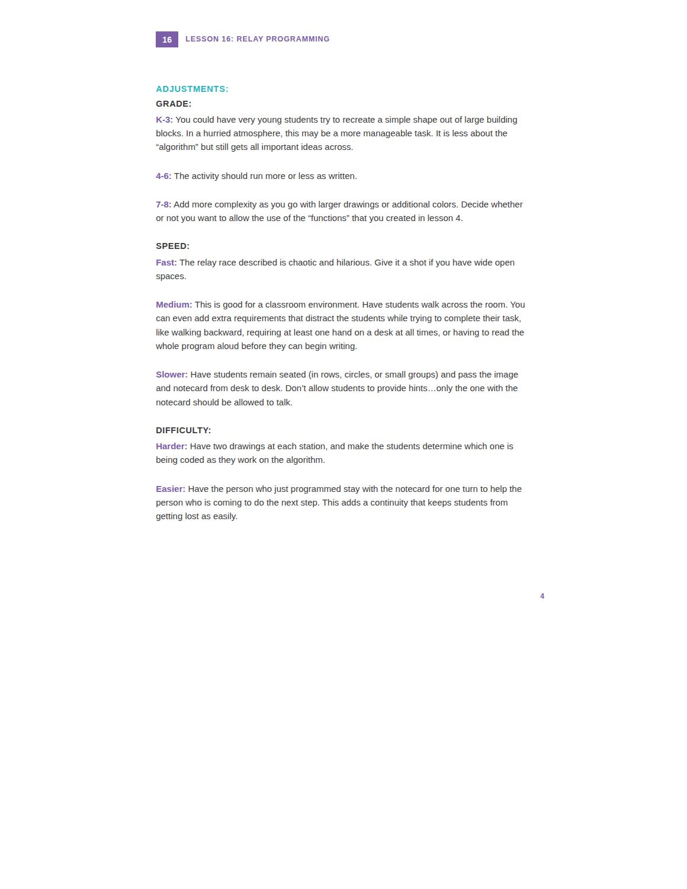16
Lesson 16: Relay Programming
Adjustments:
Grade:
K-3: You could have very young students try to recreate a simple shape out of large building blocks. In a hurried atmosphere, this may be a more manageable task. It is less about the “algorithm” but still gets all important ideas across.
4-6: The activity should run more or less as written.
7-8: Add more complexity as you go with larger drawings or additional colors. Decide whether or not you want to allow the use of the “functions” that you created in lesson 4.
Speed:
Fast: The relay race described is chaotic and hilarious. Give it a shot if you have wide open spaces.
Medium: This is good for a classroom environment. Have students walk across the room. You can even add extra requirements that distract the students while trying to complete their task, like walking backward, requiring at least one hand on a desk at all times, or having to read the whole program aloud before they can begin writing.
Slower: Have students remain seated (in rows, circles, or small groups) and pass the image and notecard from desk to desk. Don’t allow students to provide hints…only the one with the notecard should be allowed to talk.
Difficulty:
Harder: Have two drawings at each station, and make the students determine which one is being coded as they work on the algorithm.
Easier: Have the person who just programmed stay with the notecard for one turn to help the person who is coming to do the next step. This adds a continuity that keeps students from getting lost as easily.
4